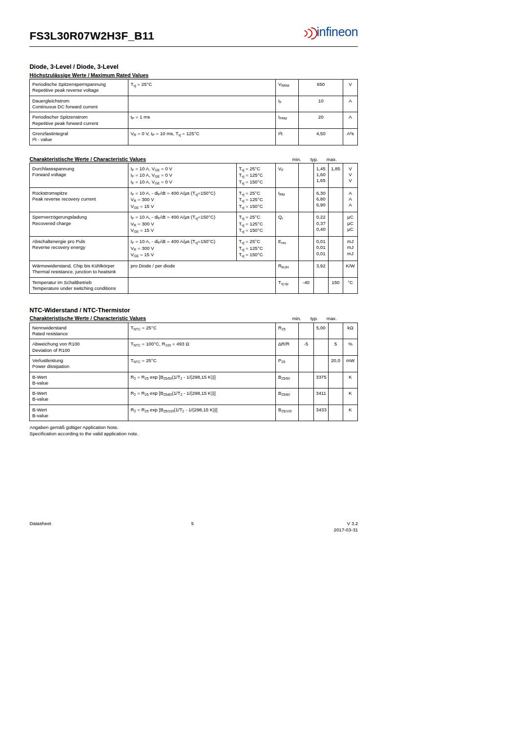FS3L30R07W2H3F_B11
infineon
Diode, 3-Level / Diode, 3-Level
Höchstzulässige Werte / Maximum Rated Values
| Periodische Spitzensperrspannung Repetitive peak reverse voltage | T vj = 25°C | V RRM | 650 | V |
| Dauergleichstrom Continuous DC forward current | | I F | 10 | A |
| Periodischer Spitzenstrom Repetitive peak forward current | t P = 1 ms | I FRM | 20 | A |
| Grenzlastintegral I²t - value | V R = 0 V, t P = 10 ms, T vj = 125°C | I²t | 4,50 | A²s |
Charakteristische Werte / Characteristic Values
min. typ. max.
| Durchlassspannung Forward voltage | I F = 10 A, V GE = 0 V I F = 10 A, V GE = 0 V I F = 10 A, V GE = 0 V | T vj = 25°C T vj = 125°C T vj = 150°C | V F | | 1,45 1,60 1,65 | 1,85 | V V V |
| Rückstromspitze Peak reverse recovery current | I F = 10 A, - di F /dt = 400 A/µs (T vj =150°C) V R = 300 V V GE = 15 V | T vj = 25°C T vj = 125°C T vj = 150°C | I RM | | 6,30 6,80 6,90 | | A A A |
| Sperrverzögerungsladung Recovered charge | I F = 10 A, - di F /dt = 400 A/µs (T vj =150°C) V R = 300 V V GE = 15 V | T vj = 25°C T vj = 125°C T vj = 150°C | Q r | | 0,22 0,37 0,40 | | µC µC µC |
| Abschaltenergie pro Puls Reverse recovery energy | I F = 10 A, - di F /dt = 400 A/µs (T vj =150°C) V R = 300 V V GE = 15 V | T vj = 25°C T vj = 125°C T vj = 150°C | E rec | | 0,01 0,01 0,01 | | mJ mJ mJ |
| Wärmewiderstand, Chip bis Kühlkörper Thermal resistance, junction to heatsink | pro Diode / per diode | R thJH | | 3,92 | | K/W |
| Temperatur im Schaltbetrieb Temperature under switching conditions | | T vj op | -40 | | 150 | °C |
NTC-Widerstand / NTC-Thermistor
Charakteristische Werte / Characteristic Values
min. typ. max.
| Nennwiderstand Rated resistance | T NTC = 25°C | R 25 | | 5,00 | | kΩ |
| Abweichung von R100 Deviation of R100 | T NTC = 100°C, R 100 = 493 Ω | ΔR/R | -5 | | 5 | % |
| Verlustleistung Power dissipation | T NTC = 25°C | P 25 | | | 20,0 | mW |
| B-Wert B-value | R 2 = R 25 exp [B 25/50 (1/T 2 - 1/(298,15 K))] | B 25/50 | | 3375 | | K |
| B-Wert B-value | R 2 = R 25 exp [B 25/80 (1/T 2 - 1/(298,15 K))] | B 25/80 | | 3411 | | K |
| B-Wert B-value | R 2 = R 25 exp [B 25/100 (1/T 2 - 1/(298,15 K))] | B 25/100 | | 3433 | | K |
Angaben gemäß gültiger Application Note.
Specification according to the valid application note.
Datasheet
5
V 3.2
2017-03-31